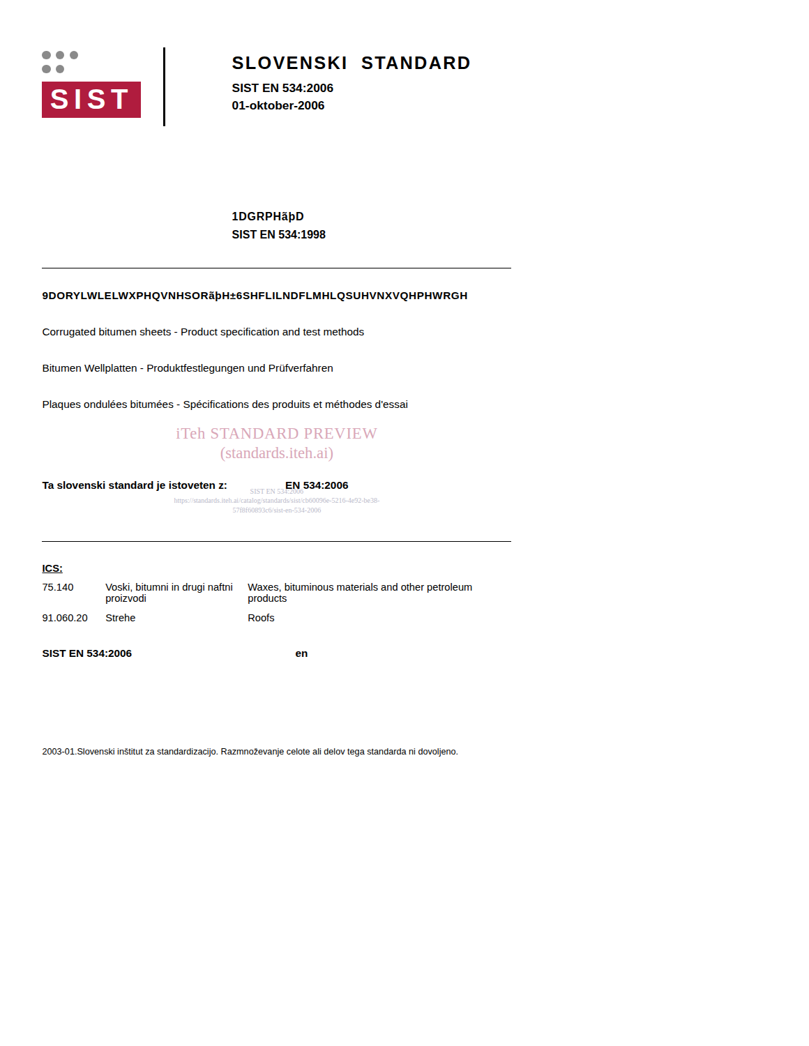SIST
SLOVENSKI STANDARD
SIST EN 534:2006
01-oktober-2006
1DGRPHãþD
SIST EN 534:1998
9DORYLWLELWXPHQVNHSORãþH±6SHFLILNDFLMHLQSUHVNXVQHPHWRGH
Corrugated bitumen sheets - Product specification and test methods
Bitumen Wellplatten - Produktfestlegungen und Prüfverfahren
Plaques ondulées bitumées - Spécifications des produits et méthodes d'essai
iTeh STANDARD PREVIEW
(standards.iteh.ai)
Ta slovenski standard je istoveten z:EN 534:2006
SIST EN 534:2006
https://standards.iteh.ai/catalog/standards/sist/cb60096e-5216-4e92-be38-
57f8f60893c6/sist-en-534-2006
ICS:
| 75.140 | Voski, bitumni in drugi naftni proizvodi | Waxes, bituminous materials and other petroleum products |
| 91.060.20 | Strehe | Roofs |
SIST EN 534:2006en
2003-01.Slovenski inštitut za standardizacijo. Razmnoževanje celote ali delov tega standarda ni dovoljeno.